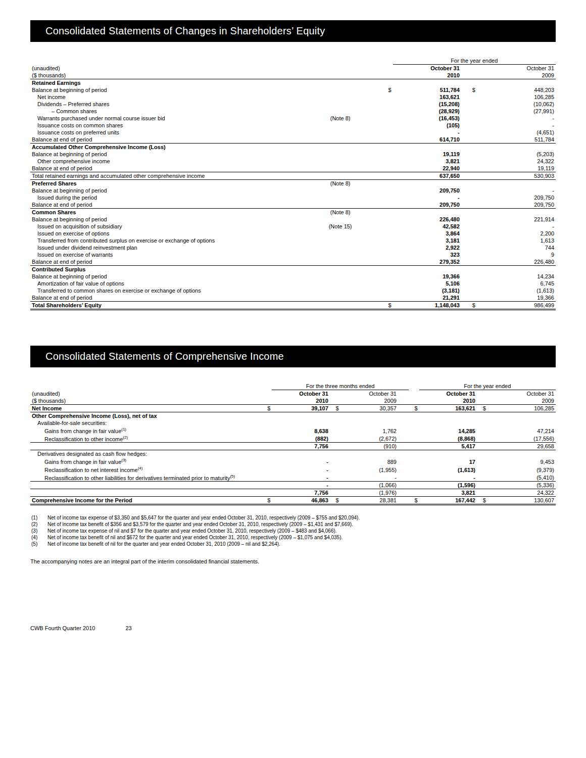Consolidated Statements of Changes in Shareholders’ Equity
| | | | For the year ended |
| (unaudited) | | | October 31 | | October 31 |
| ($ thousands) | | | 2010 | | 2009 |
| Retained Earnings | | | | | |
| Balance at beginning of period | | $ | 511,784 | $ | 448,203 |
| Net income | | | 163,621 | | 106,285 |
| Dividends – Preferred shares | | | (15,208) | | (10,062) |
| – Common shares | | | (28,929) | | (27,991) |
| Warrants purchased under normal course issuer bid | (Note 8) | | (16,453) | | - |
| Issuance costs on common shares | | | (105) | | - |
| Issuance costs on preferred units | | | - | | (4,651) |
| Balance at end of period | | | 614,710 | | 511,784 |
| Accumulated Other Comprehensive Income (Loss) | | | | | |
| Balance at beginning of period | | | 19,119 | | (5,203) |
| Other comprehensive income | | | 3,821 | | 24,322 |
| Balance at end of period | | | 22,940 | | 19,119 |
| Total retained earnings and accumulated other comprehensive income | | | 637,650 | | 530,903 |
| Preferred Shares | (Note 8) | | | | |
| Balance at beginning of period | | | 209,750 | | - |
| Issued during the period | | | - | | 209,750 |
| Balance at end of period | | | 209,750 | | 209,750 |
| Common Shares | (Note 8) | | | | |
| Balance at beginning of period | | | 226,480 | | 221,914 |
| Issued on acquisition of subsidiary | (Note 15) | | 42,582 | | - |
| Issued on exercise of options | | | 3,864 | | 2,200 |
| Transferred from contributed surplus on exercise or exchange of options | | | 3,181 | | 1,613 |
| Issued under dividend reinvestment plan | | | 2,922 | | 744 |
| Issued on exercise of warrants | | | 323 | | 9 |
| Balance at end of period | | | 279,352 | | 226,480 |
| Contributed Surplus | | | | | |
| Balance at beginning of period | | | 19,366 | | 14,234 |
| Amortization of fair value of options | | | 5,106 | | 6,745 |
| Transferred to common shares on exercise or exchange of options | | | (3,181) | | (1,613) |
| Balance at end of period | | | 21,291 | | 19,366 |
| Total Shareholders’ Equity | | $ | 1,148,043 | $ | 986,499 |
Consolidated Statements of Comprehensive Income
| | | For the three months ended | | For the year ended |
| (unaudited) | | October 31 | | October 31 | | | October 31 | | October 31 |
| ($ thousands) | | 2010 | | 2009 | | | 2010 | | 2009 |
| Net Income | $ | 39,107 | $ | 30,357 | | $ | 163,621 | $ | 106,285 |
| Other Comprehensive Income (Loss), net of tax | | | | | | | | | |
| Available-for-sale securities: | | | | | | | | | |
| Gains from change in fair value (1) | | 8,638 | | 1,762 | | | 14,285 | | 47,214 |
| Reclassification to other income (2) | | (882) | | (2,672) | | | (8,868) | | (17,556) |
| | | 7,756 | | (910) | | | 5,417 | | 29,658 |
| Derivatives designated as cash flow hedges: | | | | | | | | | |
| Gains from change in fair value (3) | | - | | 889 | | | 17 | | 9,453 |
| Reclassification to net interest income (4) | | - | | (1,955) | | | (1,613) | | (9,379) |
| Reclassification to other liabilities for derivatives terminated prior to maturity (5) | | - | | - | | | - | | (5,410) |
| | | - | | (1,066) | | | (1,596) | | (5,336) |
| | | 7,756 | | (1,976) | | | 3,821 | | 24,322 |
| Comprehensive Income for the Period | $ | 46,863 | $ | 28,381 | | $ | 167,442 | $ | 130,607 |
| (1) | Net of income tax expense of $3,350 and $5,647 for the quarter and year ended October 31, 2010, respectively (2009 – $755 and $20,094). |
| (2) | Net of income tax benefit of $356 and $3,579 for the quarter and year ended October 31, 2010, respectively (2009 – $1,431 and $7,669). |
| (3) | Net of income tax expense of nil and $7 for the quarter and year ended October 31, 2010, respectively (2009 – $483 and $4,066). |
| (4) | Net of income tax benefit of nil and $672 for the quarter and year ended October 31, 2010, respectively (2009 – $1,075 and $4,035). |
| (5) | Net of income tax benefit of nil for the quarter and year ended October 31, 2010 (2009 – nil and $2,264). |
The accompanying notes are an integral part of the interim consolidated financial statements.
CWB Fourth Quarter 201023